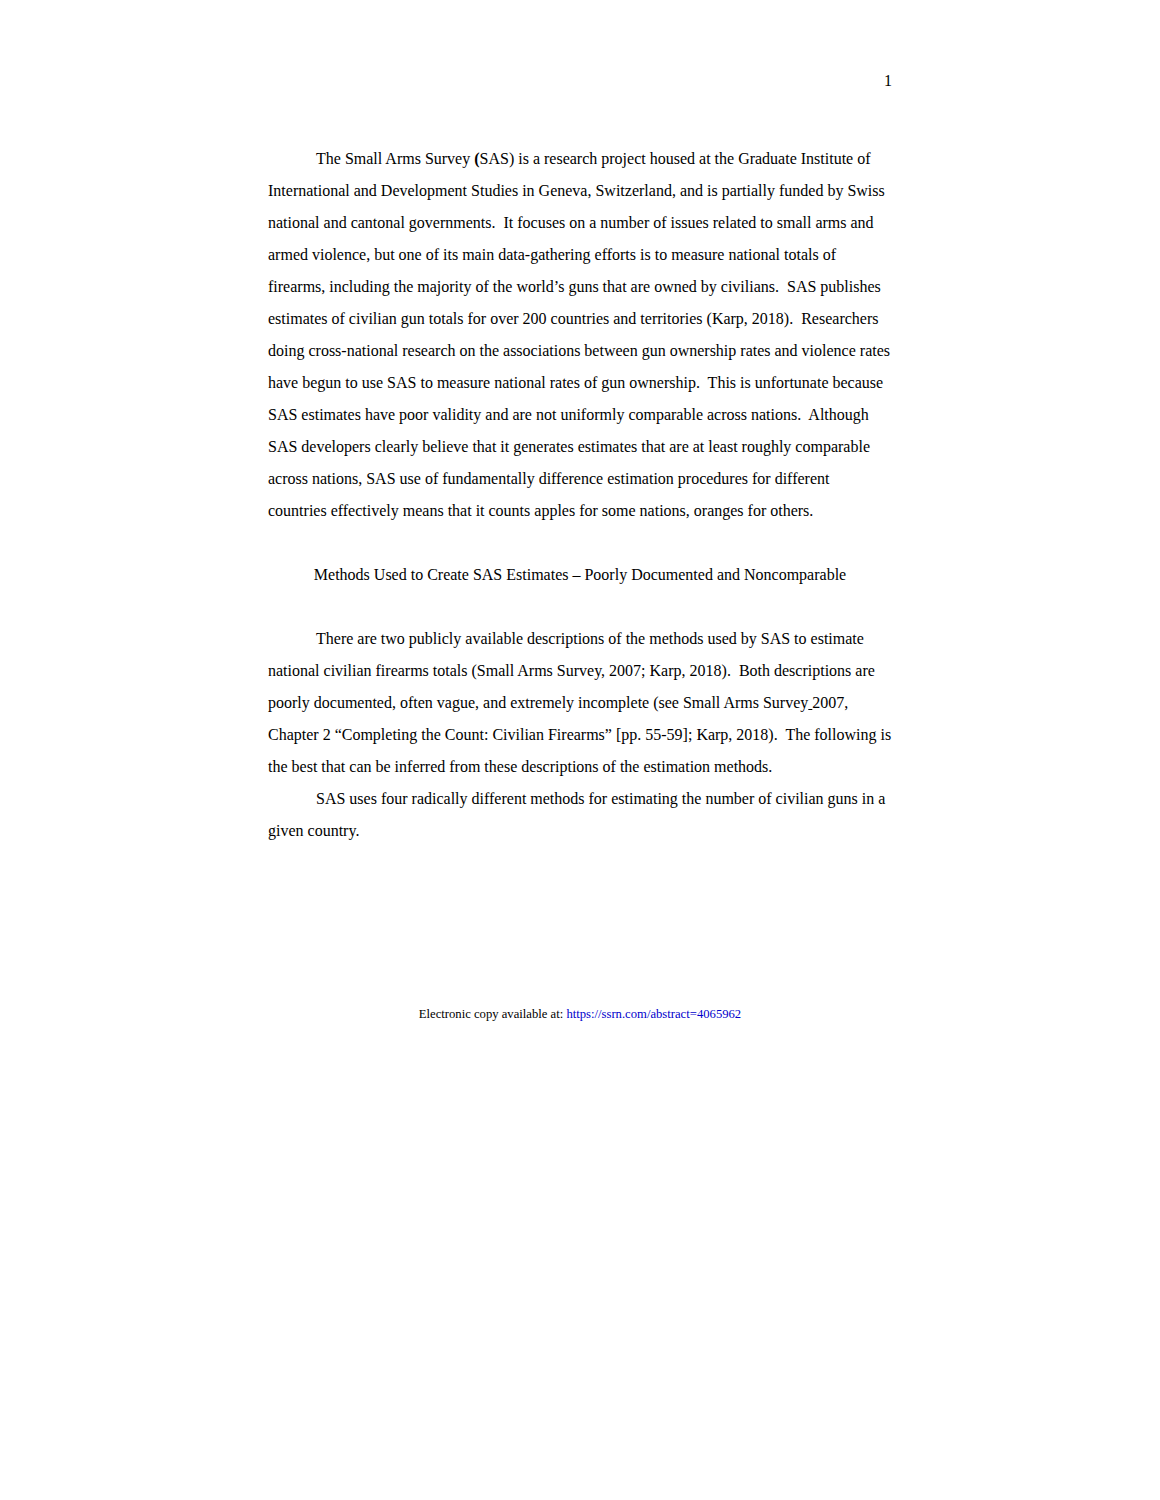1
The Small Arms Survey (SAS) is a research project housed at the Graduate Institute of International and Development Studies in Geneva, Switzerland, and is partially funded by Swiss national and cantonal governments. It focuses on a number of issues related to small arms and armed violence, but one of its main data-gathering efforts is to measure national totals of firearms, including the majority of the world’s guns that are owned by civilians. SAS publishes estimates of civilian gun totals for over 200 countries and territories (Karp, 2018). Researchers doing cross-national research on the associations between gun ownership rates and violence rates have begun to use SAS to measure national rates of gun ownership. This is unfortunate because SAS estimates have poor validity and are not uniformly comparable across nations. Although SAS developers clearly believe that it generates estimates that are at least roughly comparable across nations, SAS use of fundamentally difference estimation procedures for different countries effectively means that it counts apples for some nations, oranges for others.
Methods Used to Create SAS Estimates – Poorly Documented and Noncomparable
There are two publicly available descriptions of the methods used by SAS to estimate national civilian firearms totals (Small Arms Survey, 2007; Karp, 2018). Both descriptions are poorly documented, often vague, and extremely incomplete (see Small Arms Survey 2007, Chapter 2 “Completing the Count: Civilian Firearms” [pp. 55-59]; Karp, 2018). The following is the best that can be inferred from these descriptions of the estimation methods.
SAS uses four radically different methods for estimating the number of civilian guns in a given country.
Electronic copy available at: https://ssrn.com/abstract=4065962